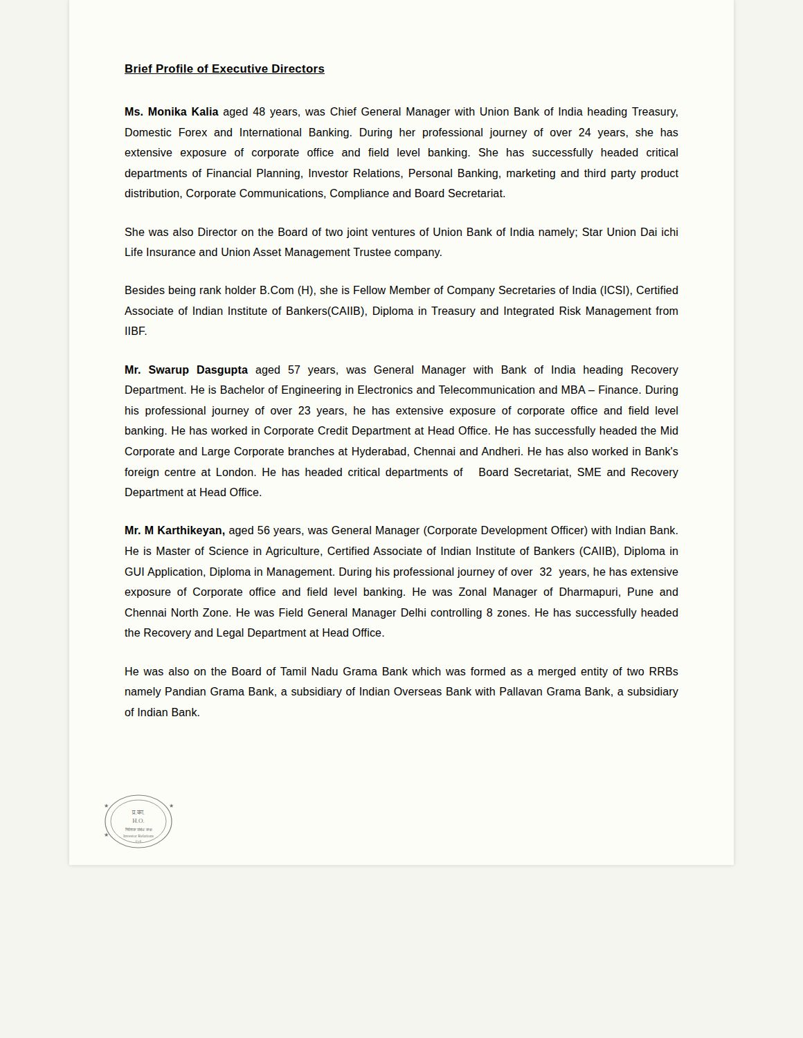Brief Profile of Executive Directors
Ms. Monika Kalia aged 48 years, was Chief General Manager with Union Bank of India heading Treasury, Domestic Forex and International Banking. During her professional journey of over 24 years, she has extensive exposure of corporate office and field level banking. She has successfully headed critical departments of Financial Planning, Investor Relations, Personal Banking, marketing and third party product distribution, Corporate Communications, Compliance and Board Secretariat.
She was also Director on the Board of two joint ventures of Union Bank of India namely; Star Union Dai ichi Life Insurance and Union Asset Management Trustee company.
Besides being rank holder B.Com (H), she is Fellow Member of Company Secretaries of India (ICSI), Certified Associate of Indian Institute of Bankers(CAIIB), Diploma in Treasury and Integrated Risk Management from IIBF.
Mr. Swarup Dasgupta aged 57 years, was General Manager with Bank of India heading Recovery Department. He is Bachelor of Engineering in Electronics and Telecommunication and MBA – Finance. During his professional journey of over 23 years, he has extensive exposure of corporate office and field level banking. He has worked in Corporate Credit Department at Head Office. He has successfully headed the Mid Corporate and Large Corporate branches at Hyderabad, Chennai and Andheri. He has also worked in Bank's foreign centre at London. He has headed critical departments of Board Secretariat, SME and Recovery Department at Head Office.
Mr. M Karthikeyan, aged 56 years, was General Manager (Corporate Development Officer) with Indian Bank. He is Master of Science in Agriculture, Certified Associate of Indian Institute of Bankers (CAIIB), Diploma in GUI Application, Diploma in Management. During his professional journey of over 32 years, he has extensive exposure of Corporate office and field level banking. He was Zonal Manager of Dharmapuri, Pune and Chennai North Zone. He was Field General Manager Delhi controlling 8 zones. He has successfully headed the Recovery and Legal Department at Head Office.
He was also on the Board of Tamil Nadu Grama Bank which was formed as a merged entity of two RRBs namely Pandian Grama Bank, a subsidiary of Indian Overseas Bank with Pallavan Grama Bank, a subsidiary of Indian Bank.
प्र.का. H.O. निवेशक संबंध कक्ष Investor Relations Cell ★ ★ ★